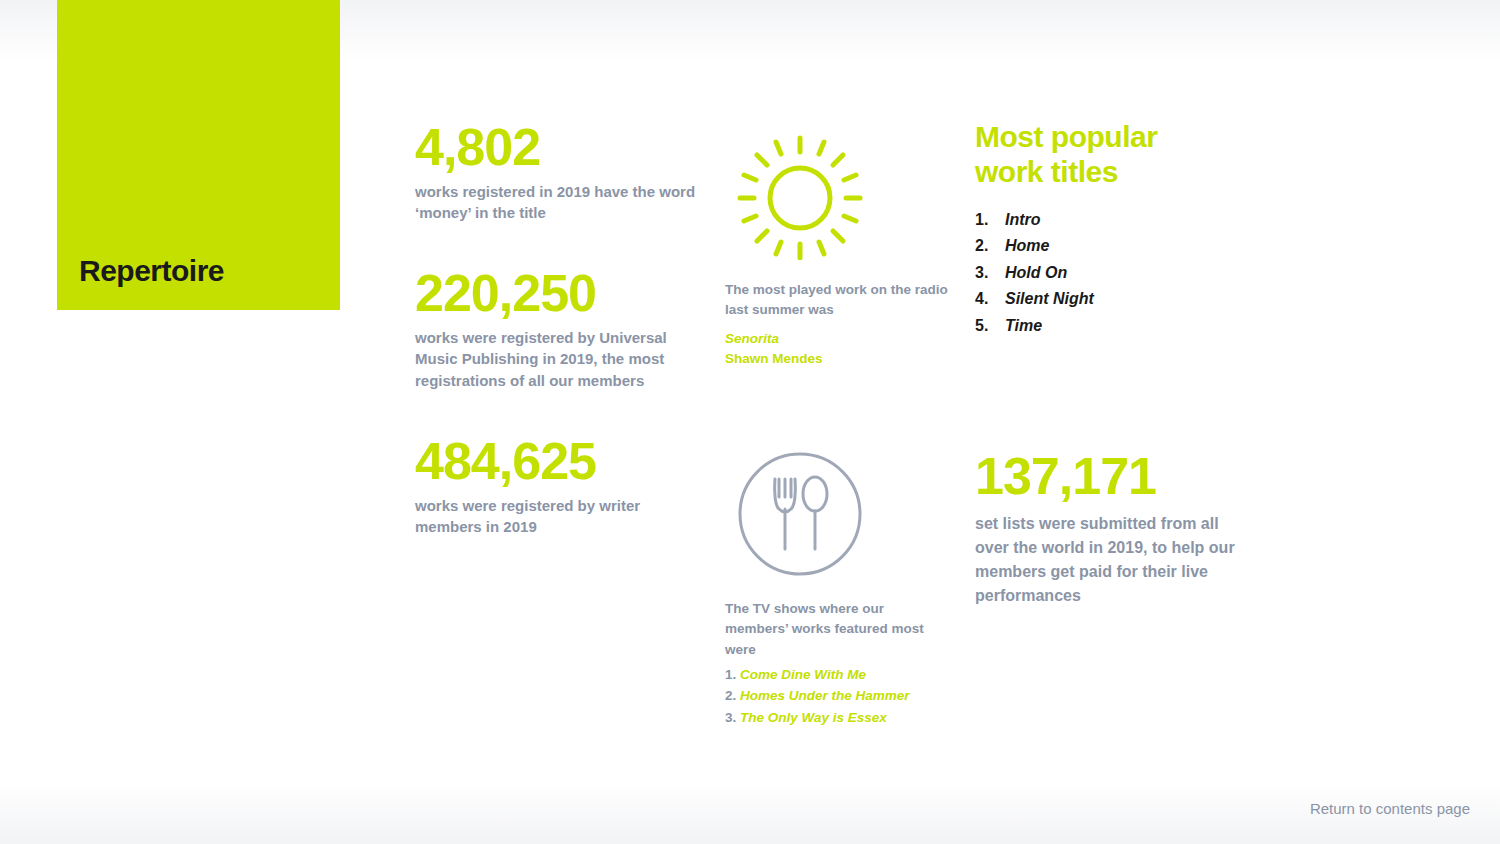Repertoire
4,802
works registered in 2019 have the word ‘money’ in the title
220,250
works were registered by Universal Music Publishing in 2019, the most registrations of all our members
484,625
works were registered by writer members in 2019
The most played work on the radio last summer was Senorita
Shawn Mendes
The TV shows where our members’ works featured most were
1. Come Dine With Me
2. Homes Under the Hammer
3. The Only Way is Essex
Most popular
work titles
Intro
Home
Hold On
Silent Night
Time
137,171
set lists were submitted from all over the world in 2019, to help our members get paid for their live performances
Return to contents page